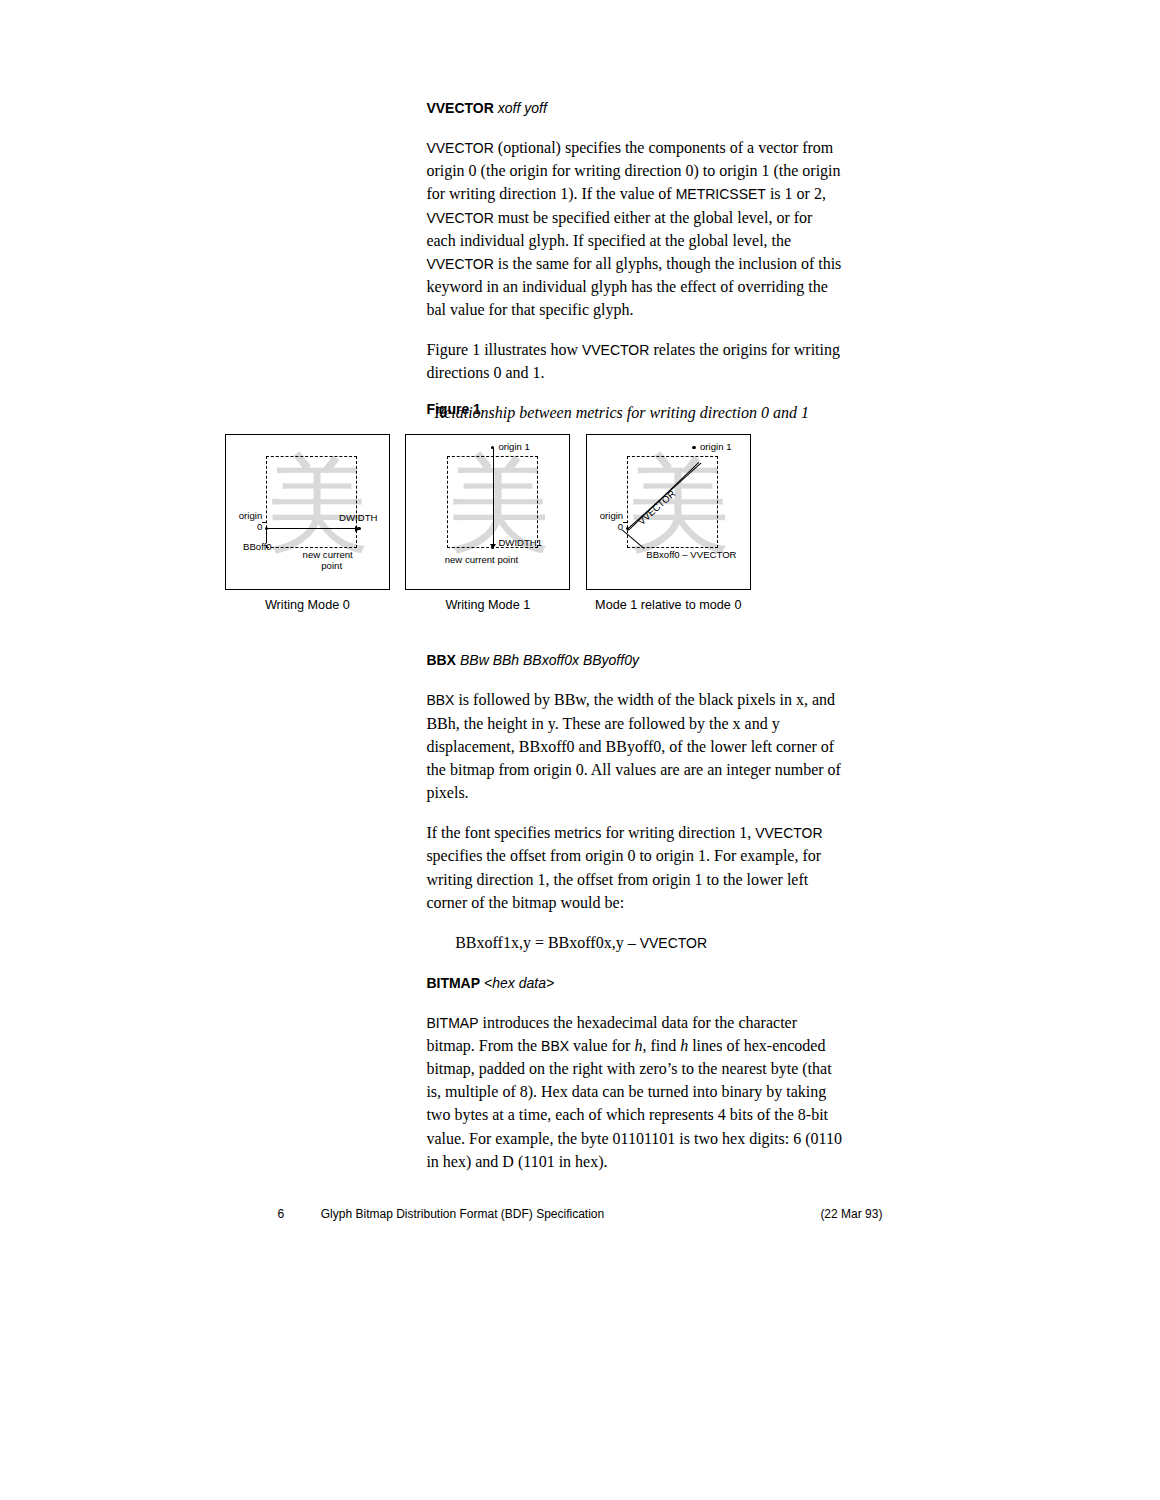VVECTOR xoff yoff
VVECTOR (optional) specifies the components of a vector from origin 0 (the origin for writing direction 0) to origin 1 (the origin for writing direction 1). If the value of METRICSSET is 1 or 2, VVECTOR must be specified either at the global level, or for each individual glyph. If specified at the global level, the VVECTOR is the same for all glyphs, though the inclusion of this keyword in an individual glyph has the effect of overriding the bal value for that specific glyph.
Figure 1 illustrates how VVECTOR relates the origins for writing directions 0 and 1.
Figure 1 Relationship between metrics for writing direction 0 and 1
美
origin
0
DWIDTH
new current
point
BBoff0
美
origin 1
DWIDTH1
new current point
美
origin 1
origin
0
VVECTOR
BBxoff0 – VVECTOR
Writing Mode 0
Writing Mode 1
Mode 1 relative to mode 0
BBX BBw BBh BBxoff0x BByoff0y
BBX is followed by BBw, the width of the black pixels in x, and BBh, the height in y. These are followed by the x and y displacement, BBxoff0 and BByoff0, of the lower left corner of the bitmap from origin 0. All values are are an integer number of pixels.
If the font specifies metrics for writing direction 1, VVECTOR specifies the offset from origin 0 to origin 1. For example, for writing direction 1, the offset from origin 1 to the lower left corner of the bitmap would be:
BBxoff1x,y = BBxoff0x,y – VVECTOR
BITMAP <hex data>
BITMAP introduces the hexadecimal data for the character bitmap. From the BBX value for h, find h lines of hex-encoded bitmap, padded on the right with zero’s to the nearest byte (that is, multiple of 8). Hex data can be turned into binary by taking two bytes at a time, each of which represents 4 bits of the 8-bit value. For example, the byte 01101101 is two hex digits: 6 (0110 in hex) and D (1101 in hex).
6
Glyph Bitmap Distribution Format (BDF) Specification
(22 Mar 93)